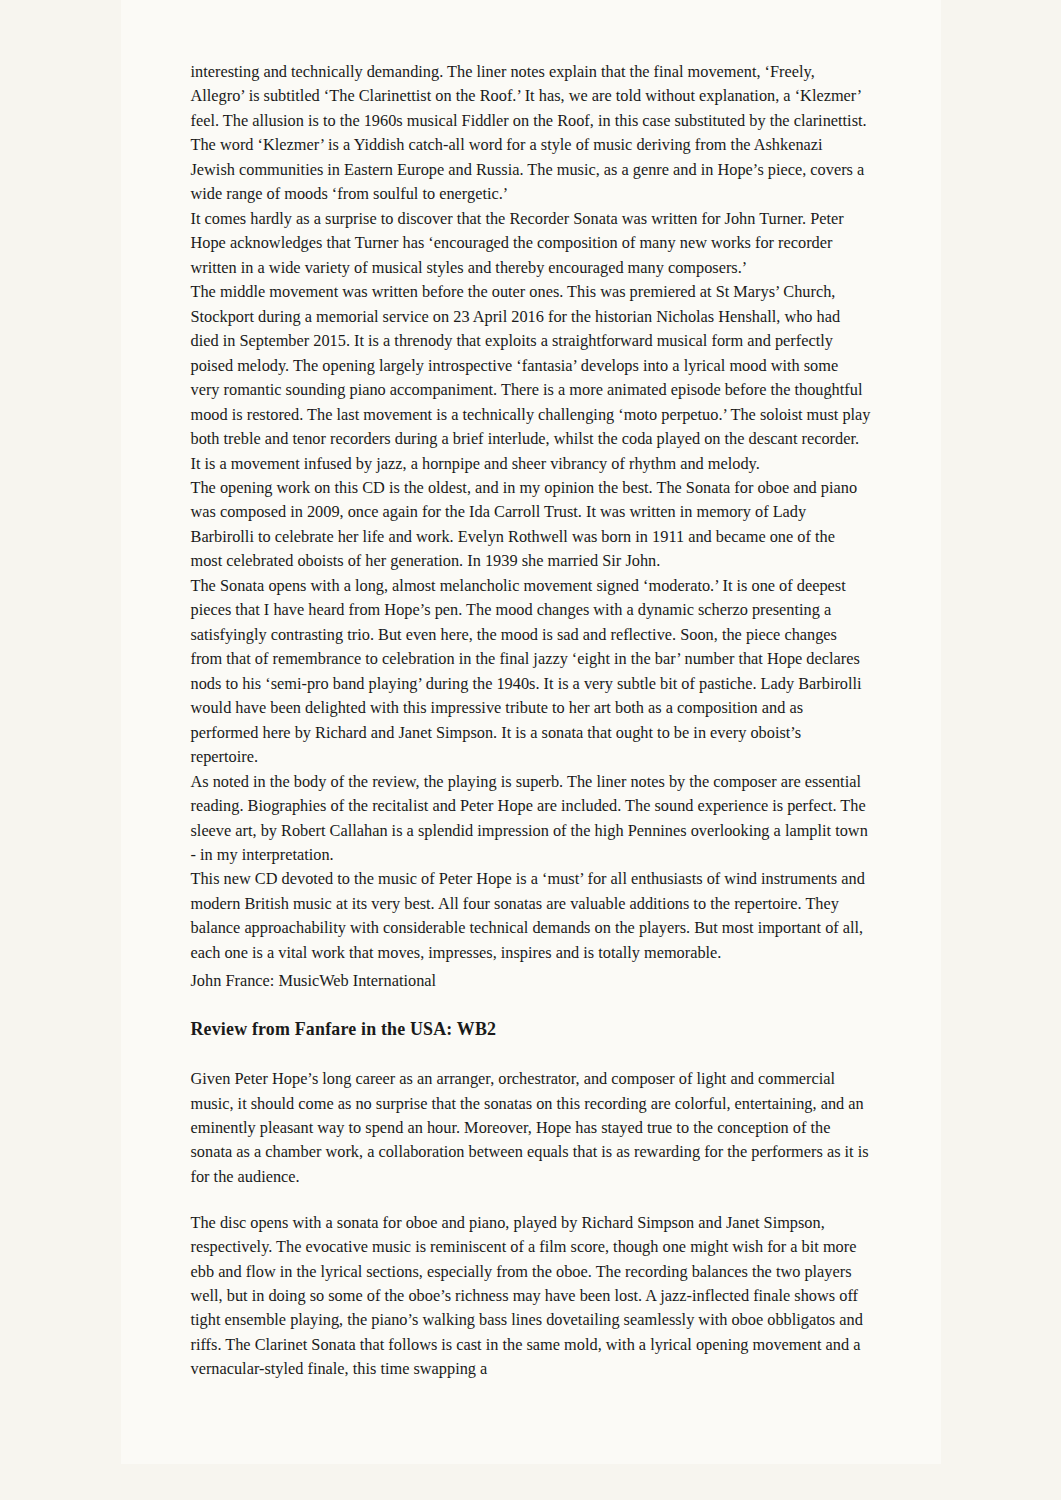interesting and technically demanding. The liner notes explain that the final movement, ‘Freely, Allegro’ is subtitled ‘The Clarinettist on the Roof.’ It has, we are told without explanation, a ‘Klezmer’ feel. The allusion is to the 1960s musical Fiddler on the Roof, in this case substituted by the clarinettist. The word ‘Klezmer’ is a Yiddish catch-all word for a style of music deriving from the Ashkenazi Jewish communities in Eastern Europe and Russia. The music, as a genre and in Hope’s piece, covers a wide range of moods ‘from soulful to energetic.’
It comes hardly as a surprise to discover that the Recorder Sonata was written for John Turner. Peter Hope acknowledges that Turner has ‘encouraged the composition of many new works for recorder written in a wide variety of musical styles and thereby encouraged many composers.’
The middle movement was written before the outer ones. This was premiered at St Marys’ Church, Stockport during a memorial service on 23 April 2016 for the historian Nicholas Henshall, who had died in September 2015. It is a threnody that exploits a straightforward musical form and perfectly poised melody. The opening largely introspective ‘fantasia’ develops into a lyrical mood with some very romantic sounding piano accompaniment. There is a more animated episode before the thoughtful mood is restored. The last movement is a technically challenging ‘moto perpetuo.’ The soloist must play both treble and tenor recorders during a brief interlude, whilst the coda played on the descant recorder. It is a movement infused by jazz, a hornpipe and sheer vibrancy of rhythm and melody.
The opening work on this CD is the oldest, and in my opinion the best. The Sonata for oboe and piano was composed in 2009, once again for the Ida Carroll Trust. It was written in memory of Lady Barbirolli to celebrate her life and work. Evelyn Rothwell was born in 1911 and became one of the most celebrated oboists of her generation. In 1939 she married Sir John.
The Sonata opens with a long, almost melancholic movement signed ‘moderato.’ It is one of deepest pieces that I have heard from Hope’s pen. The mood changes with a dynamic scherzo presenting a satisfyingly contrasting trio. But even here, the mood is sad and reflective. Soon, the piece changes from that of remembrance to celebration in the final jazzy ‘eight in the bar’ number that Hope declares nods to his ‘semi-pro band playing’ during the 1940s. It is a very subtle bit of pastiche. Lady Barbirolli would have been delighted with this impressive tribute to her art both as a composition and as performed here by Richard and Janet Simpson. It is a sonata that ought to be in every oboist’s repertoire.
As noted in the body of the review, the playing is superb. The liner notes by the composer are essential reading. Biographies of the recitalist and Peter Hope are included. The sound experience is perfect. The sleeve art, by Robert Callahan is a splendid impression of the high Pennines overlooking a lamplit town - in my interpretation.
This new CD devoted to the music of Peter Hope is a ‘must’ for all enthusiasts of wind instruments and modern British music at its very best. All four sonatas are valuable additions to the repertoire. They balance approachability with considerable technical demands on the players. But most important of all, each one is a vital work that moves, impresses, inspires and is totally memorable.
John France: MusicWeb International
Review from Fanfare in the USA: WB2
Given Peter Hope’s long career as an arranger, orchestrator, and composer of light and commercial music, it should come as no surprise that the sonatas on this recording are colorful, entertaining, and an eminently pleasant way to spend an hour. Moreover, Hope has stayed true to the conception of the sonata as a chamber work, a collaboration between equals that is as rewarding for the performers as it is for the audience.
The disc opens with a sonata for oboe and piano, played by Richard Simpson and Janet Simpson, respectively. The evocative music is reminiscent of a film score, though one might wish for a bit more ebb and flow in the lyrical sections, especially from the oboe. The recording balances the two players well, but in doing so some of the oboe’s richness may have been lost. A jazz-inflected finale shows off tight ensemble playing, the piano’s walking bass lines dovetailing seamlessly with oboe obbligatos and riffs. The Clarinet Sonata that follows is cast in the same mold, with a lyrical opening movement and a vernacular-styled finale, this time swapping a